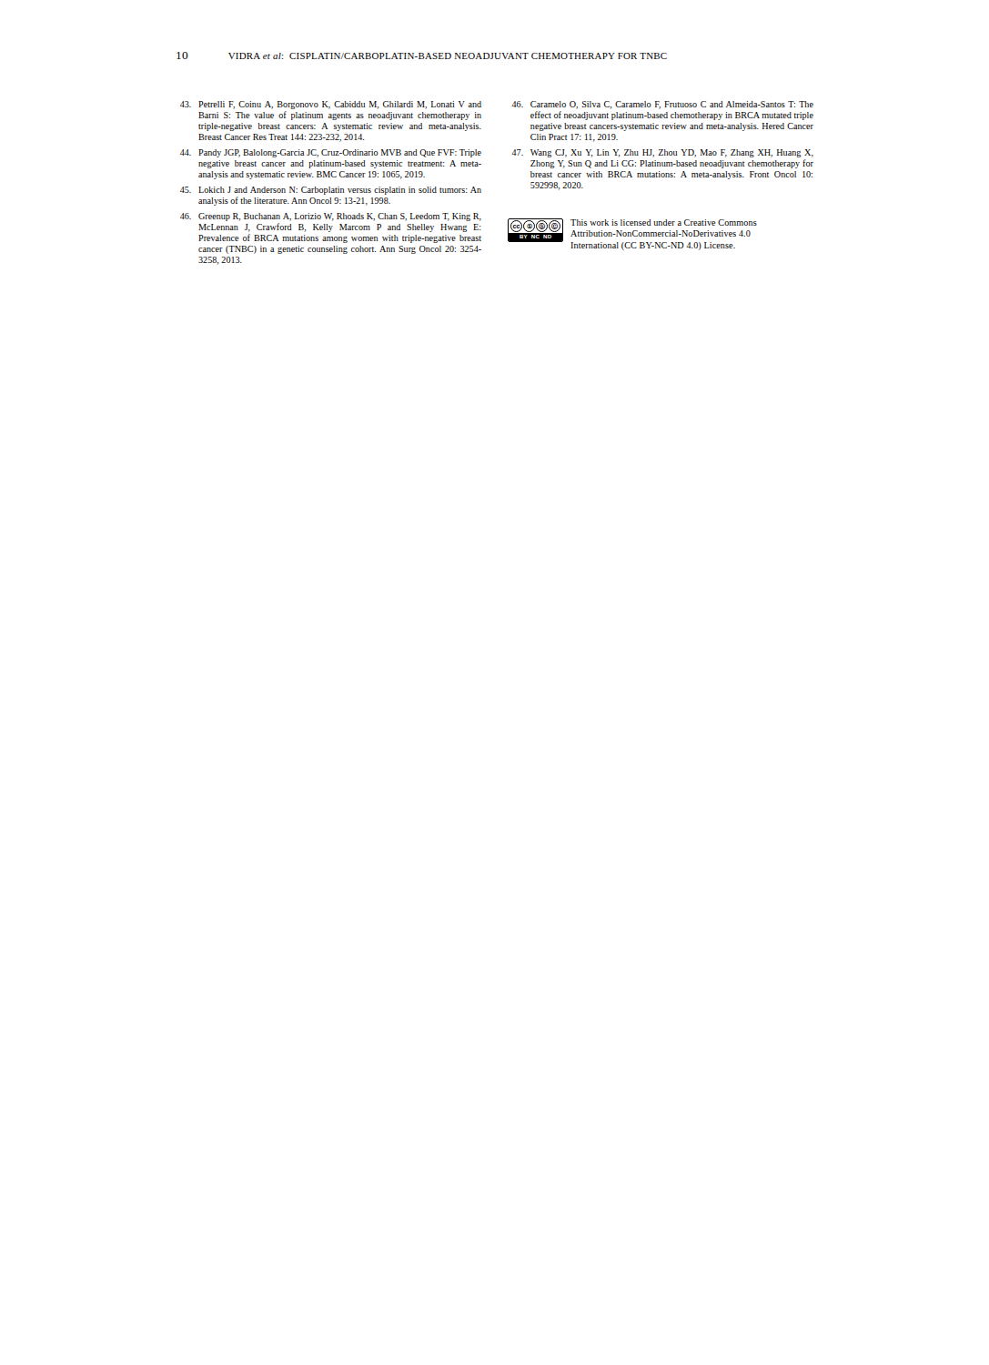10
VIDRA et al: CISPLATIN/CARBOPLATIN-BASED NEOADJUVANT CHEMOTHERAPY FOR TNBC
43. Petrelli F, Coinu A, Borgonovo K, Cabiddu M, Ghilardi M, Lonati V and Barni S: The value of platinum agents as neoadjuvant chemotherapy in triple-negative breast cancers: A systematic review and meta-analysis. Breast Cancer Res Treat 144: 223-232, 2014.
44. Pandy JGP, Balolong-Garcia JC, Cruz-Ordinario MVB and Que FVF: Triple negative breast cancer and platinum-based systemic treatment: A meta-analysis and systematic review. BMC Cancer 19: 1065, 2019.
45. Lokich J and Anderson N: Carboplatin versus cisplatin in solid tumors: An analysis of the literature. Ann Oncol 9: 13-21, 1998.
46. Greenup R, Buchanan A, Lorizio W, Rhoads K, Chan S, Leedom T, King R, McLennan J, Crawford B, Kelly Marcom P and Shelley Hwang E: Prevalence of BRCA mutations among women with triple-negative breast cancer (TNBC) in a genetic counseling cohort. Ann Surg Oncol 20: 3254-3258, 2013.
46. Caramelo O, Silva C, Caramelo F, Frutuoso C and Almeida-Santos T: The effect of neoadjuvant platinum-based chemotherapy in BRCA mutated triple negative breast cancers-systematic review and meta-analysis. Hered Cancer Clin Pract 17: 11, 2019.
47. Wang CJ, Xu Y, Lin Y, Zhu HJ, Zhou YD, Mao F, Zhang XH, Huang X, Zhong Y, Sun Q and Li CG: Platinum-based neoadjuvant chemotherapy for breast cancer with BRCA mutations: A meta-analysis. Front Oncol 10: 592998, 2020.
cc ①ⓈⒸ
BY NC ND
This work is licensed under a Creative Commons
Attribution-NonCommercial-NoDerivatives 4.0
International (CC BY-NC-ND 4.0) License.